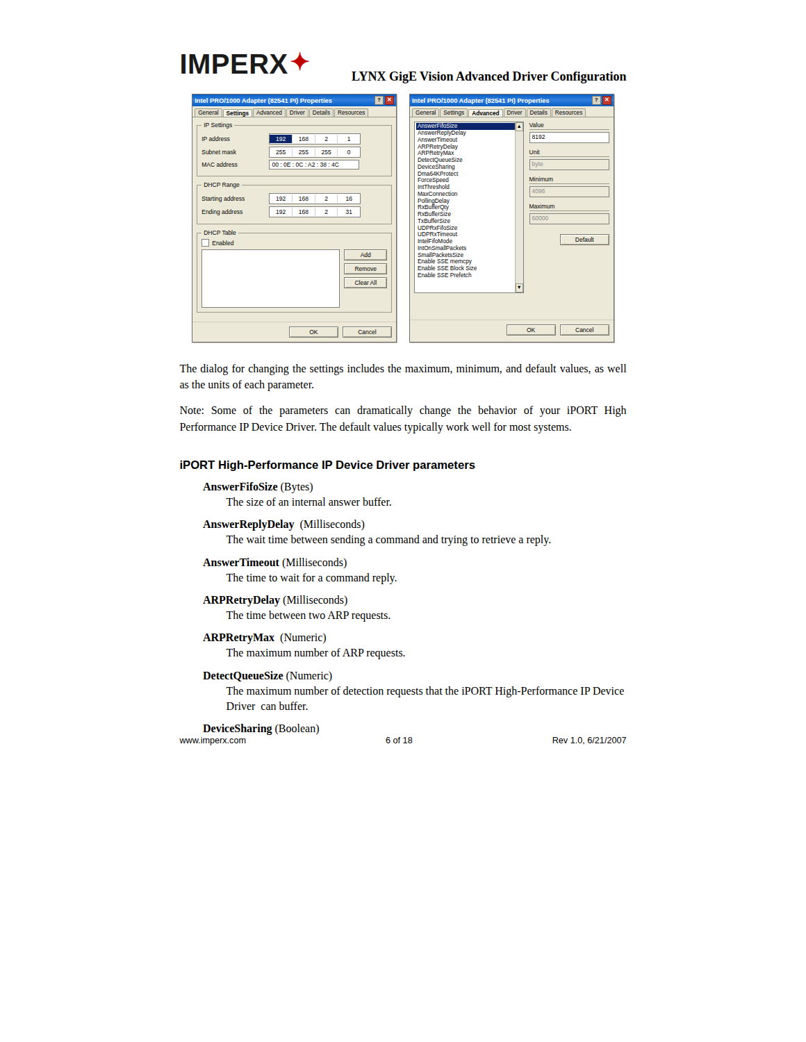IMPERX✦
LYNX GigE Vision Advanced Driver Configuration
Intel PRO/1000 Adapter (82541 PI) Properties ?✕
General
Settings
Advanced
Driver
Details
Resources
IP Settings
IP address
19216821
Subnet mask
2552552550
MAC address
00 : 0E : 0C : A2 : 38 : 4C
DHCP Range
Starting address
192168216
Ending address
192168231
DHCP Table
Enabled
Add
Remove
Clear All
OK
Cancel
Intel PRO/1000 Adapter (82541 PI) Properties ?✕
General
Settings
Advanced
Driver
Details
Resources
AnswerFifoSize
AnswerReplyDelay
AnswerTimeout
ARPRetryDelay
ARPRetryMax
DetectQueueSize
DeviceSharing
Dma64KProtect
ForceSpeed
IntThreshold
MaxConnection
PollingDelay
RxBufferQty
RxBufferSize
TxBufferSize
UDPRxFifoSize
UDPRxTimeout
IntelFifoMode
IntOnSmallPackets
SmallPacketsSize
Enable SSE memcpy
Enable SSE Block Size
Enable SSE Prefetch
▲
▼
Value
8192
Unit
byte
Minimum
4096
Maximum
60000
Default
OK
Cancel
The dialog for changing the settings includes the maximum, minimum, and default values, as well as the units of each parameter.
Note: Some of the parameters can dramatically change the behavior of your iPORT High Performance IP Device Driver. The default values typically work well for most systems.
iPORT High-Performance IP Device Driver parameters
AnswerFifoSize (Bytes)
The size of an internal answer buffer.
AnswerReplyDelay (Milliseconds)
The wait time between sending a command and trying to retrieve a reply.
AnswerTimeout (Milliseconds)
The time to wait for a command reply.
ARPRetryDelay (Milliseconds)
The time between two ARP requests.
ARPRetryMax (Numeric)
The maximum number of ARP requests.
DetectQueueSize (Numeric)
The maximum number of detection requests that the iPORT High-Performance IP Device Driver can buffer.
DeviceSharing (Boolean)
www.imperx.com
6 of 18
Rev 1.0, 6/21/2007